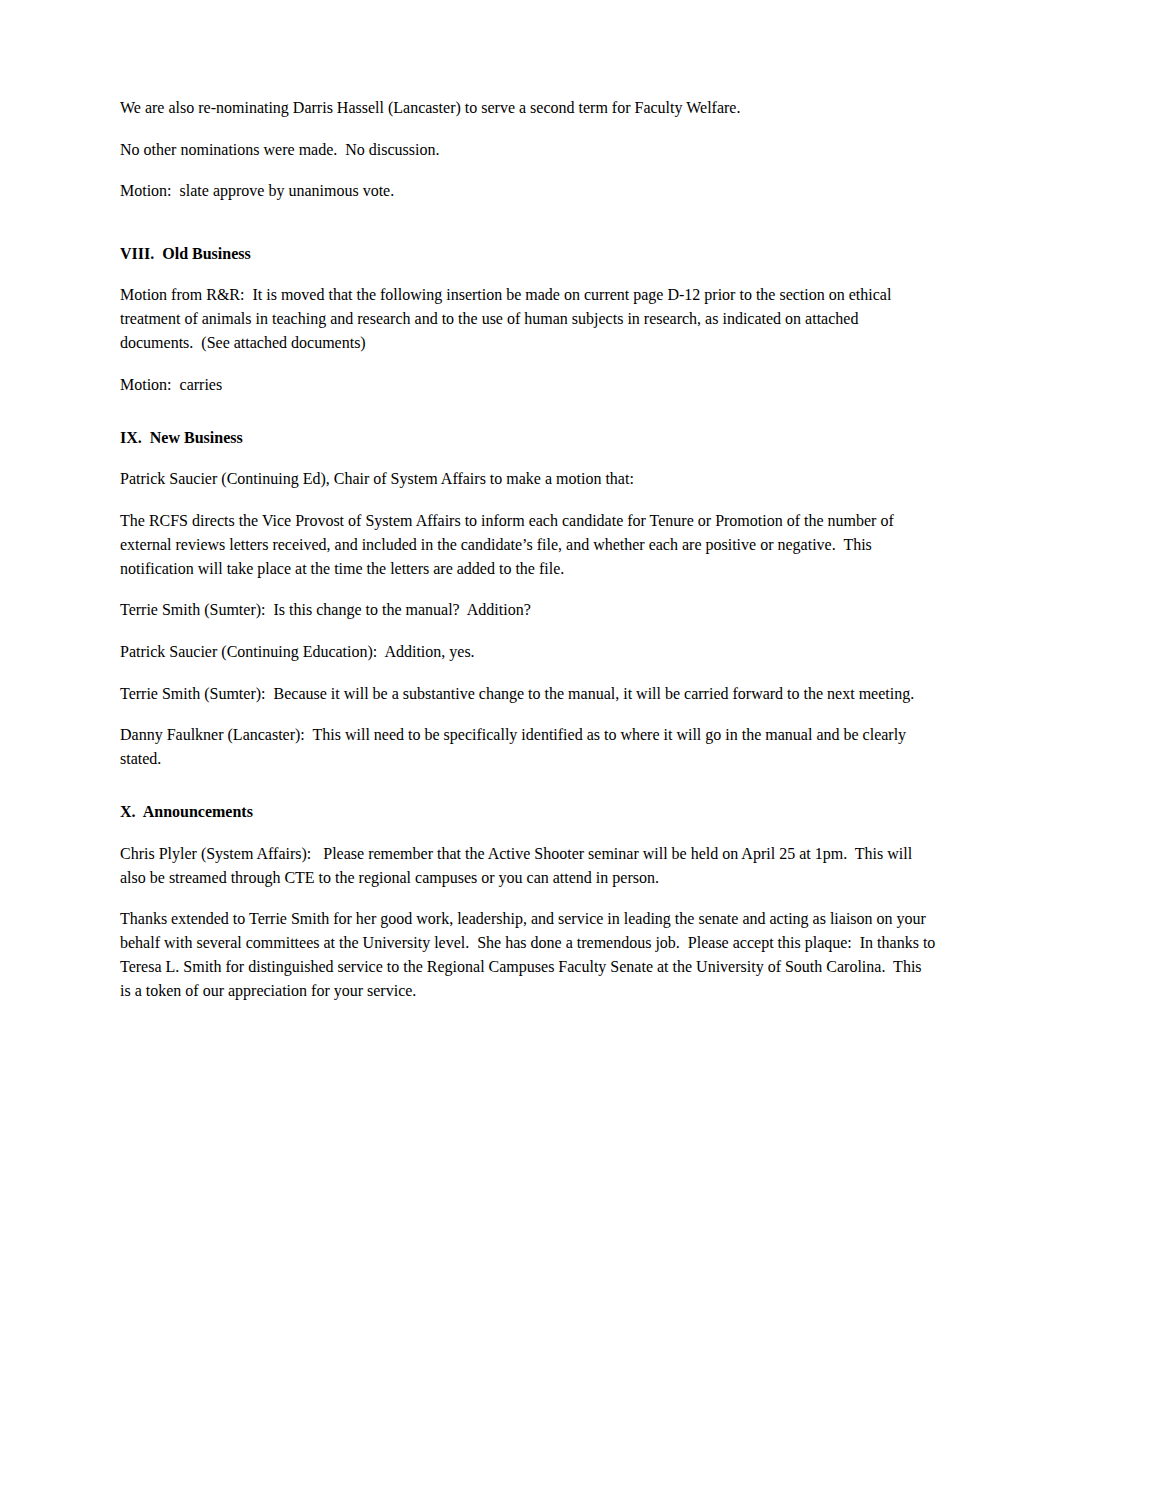We are also re-nominating Darris Hassell (Lancaster) to serve a second term for Faculty Welfare.
No other nominations were made. No discussion.
Motion: slate approve by unanimous vote.
VIII. Old Business
Motion from R&R: It is moved that the following insertion be made on current page D-12 prior to the section on ethical treatment of animals in teaching and research and to the use of human subjects in research, as indicated on attached documents. (See attached documents)
Motion: carries
IX. New Business
Patrick Saucier (Continuing Ed), Chair of System Affairs to make a motion that:
The RCFS directs the Vice Provost of System Affairs to inform each candidate for Tenure or Promotion of the number of external reviews letters received, and included in the candidate’s file, and whether each are positive or negative. This notification will take place at the time the letters are added to the file.
Terrie Smith (Sumter): Is this change to the manual? Addition?
Patrick Saucier (Continuing Education): Addition, yes.
Terrie Smith (Sumter): Because it will be a substantive change to the manual, it will be carried forward to the next meeting.
Danny Faulkner (Lancaster): This will need to be specifically identified as to where it will go in the manual and be clearly stated.
X. Announcements
Chris Plyler (System Affairs): Please remember that the Active Shooter seminar will be held on April 25 at 1pm. This will also be streamed through CTE to the regional campuses or you can attend in person.
Thanks extended to Terrie Smith for her good work, leadership, and service in leading the senate and acting as liaison on your behalf with several committees at the University level. She has done a tremendous job. Please accept this plaque: In thanks to Teresa L. Smith for distinguished service to the Regional Campuses Faculty Senate at the University of South Carolina. This is a token of our appreciation for your service.